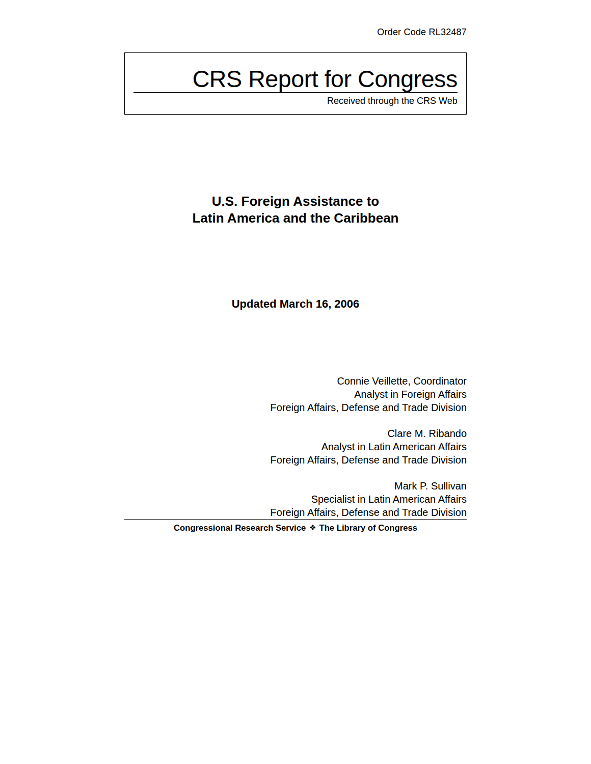Order Code RL32487
CRS Report for Congress
Received through the CRS Web
U.S. Foreign Assistance to
Latin America and the Caribbean
Updated March 16, 2006
Connie Veillette, Coordinator
Analyst in Foreign Affairs
Foreign Affairs, Defense and Trade Division
Clare M. Ribando
Analyst in Latin American Affairs
Foreign Affairs, Defense and Trade Division
Mark P. Sullivan
Specialist in Latin American Affairs
Foreign Affairs, Defense and Trade Division
Congressional Research Service ❖ The Library of Congress